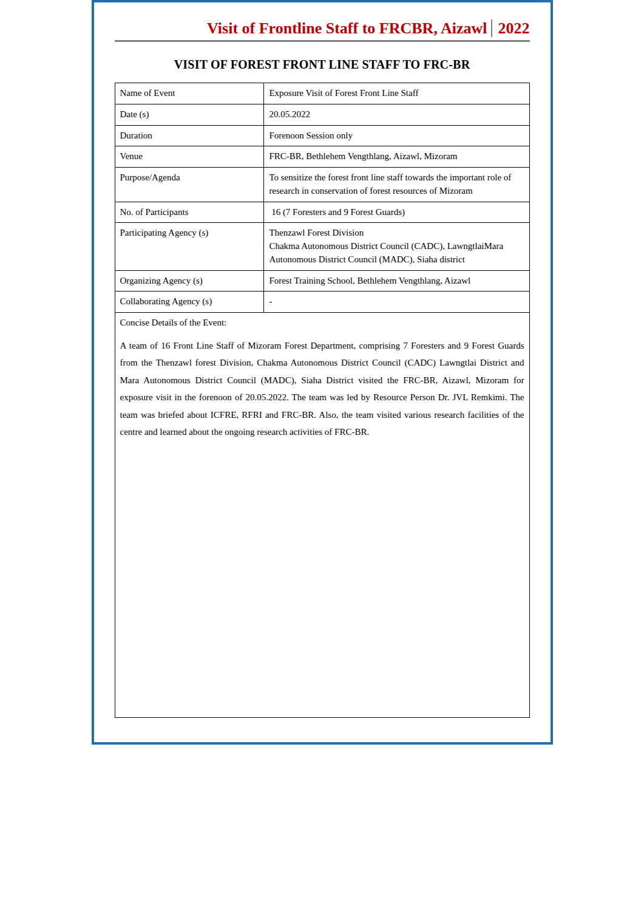Visit of Frontline Staff to FRCBR, Aizawl2022
VISIT OF FOREST FRONT LINE STAFF TO FRC-BR
| Name of Event | Exposure Visit of Forest Front Line Staff |
| Date (s) | 20.05.2022 |
| Duration | Forenoon Session only |
| Venue | FRC-BR, Bethlehem Vengthlang, Aizawl, Mizoram |
| Purpose/Agenda | To sensitize the forest front line staff towards the important role of research in conservation of forest resources of Mizoram |
| No. of Participants | 16 (7 Foresters and 9 Forest Guards) |
| Participating Agency (s) | Thenzawl Forest Division Chakma Autonomous District Council (CADC), LawngtlaiMara Autonomous District Council (MADC), Siaha district |
| Organizing Agency (s) | Forest Training School, Bethlehem Vengthlang, Aizawl |
| Collaborating Agency (s) | - |
| Concise Details of the Event: |
| A team of 16 Front Line Staff of Mizoram Forest Department, comprising 7 Foresters and 9 Forest Guards from the Thenzawl forest Division, Chakma Autonomous District Council (CADC) Lawngtlai District and Mara Autonomous District Council (MADC), Siaha District visited the FRC-BR, Aizawl, Mizoram for exposure visit in the forenoon of 20.05.2022. The team was led by Resource Person Dr. JVL Remkimi. The team was briefed about ICFRE, RFRI and FRC-BR. Also, the team visited various research facilities of the centre and learned about the ongoing research activities of FRC-BR. |